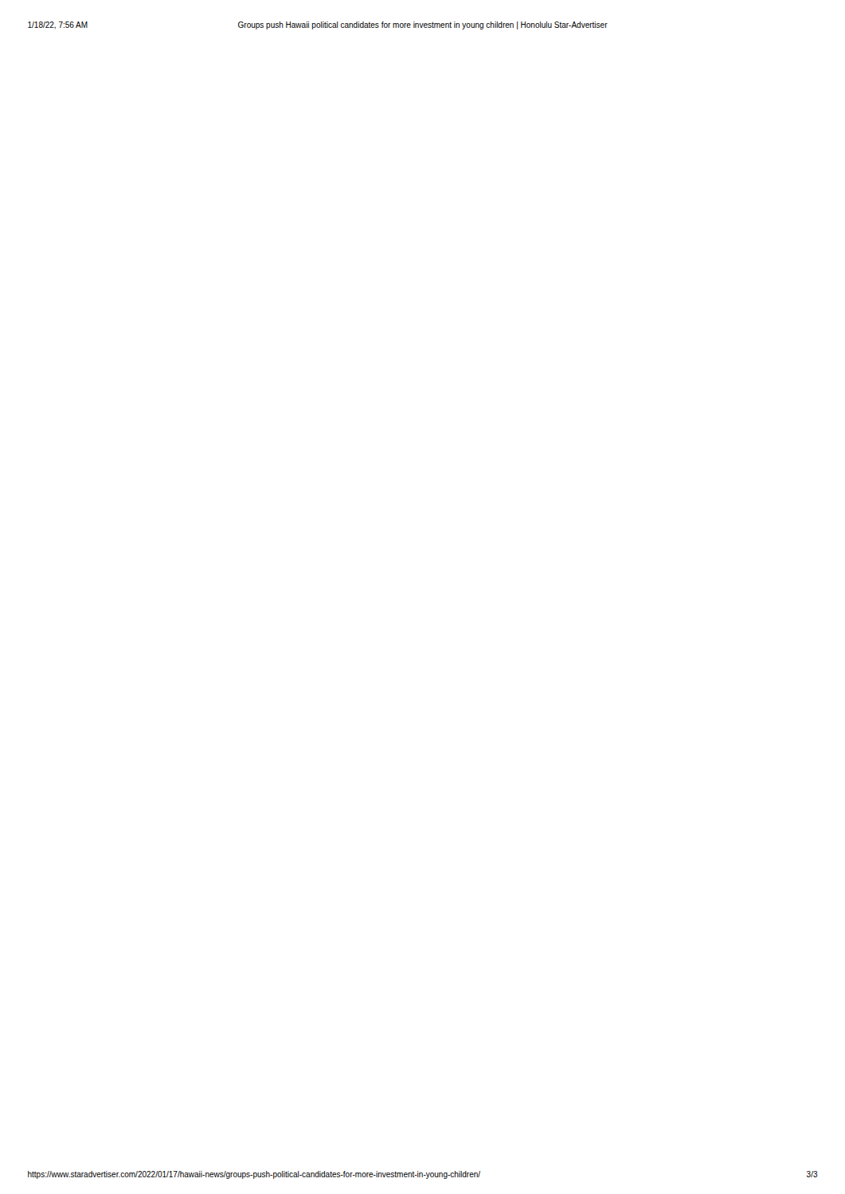1/18/22, 7:56 AM Groups push Hawaii political candidates for more investment in young children | Honolulu Star-Advertiser 1/18/22, 7:56 AM
https://www.staradvertiser.com/2022/01/17/hawaii-news/groups-push-political-candidates-for-more-investment-in-young-children/ 3/3